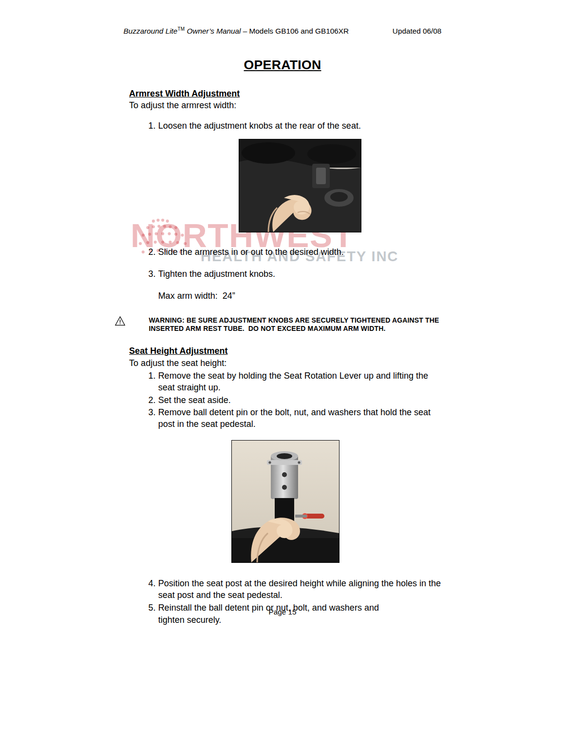Buzzaround Lite TM Owner’s Manual – Models GB106 and GB106XR
Updated 06/08
OPERATION
Armrest Width Adjustment
To adjust the armrest width:
Loosen the adjustment knobs at the rear of the seat.
Slide the armrests in or out to the desired width.
Tighten the adjustment knobs.
Max arm width: 24”
WARNING: BE SURE ADJUSTMENT KNOBS ARE SECURELY TIGHTENED AGAINST THE INSERTED ARM REST TUBE. DO NOT EXCEED MAXIMUM ARM WIDTH.
Seat Height Adjustment
To adjust the seat height:
Remove the seat by holding the Seat Rotation Lever up and lifting the seat straight up.
Set the seat aside.
Remove ball detent pin or the bolt, nut, and washers that hold the seat post in the seat pedestal.
Position the seat post at the desired height while aligning the holes in the seat post and the seat pedestal.
Reinstall the ball detent pin or nut, bolt, and washers and
tighten securely.
NORTHWEST
HEALTH AND SAFETY INC
Page 15